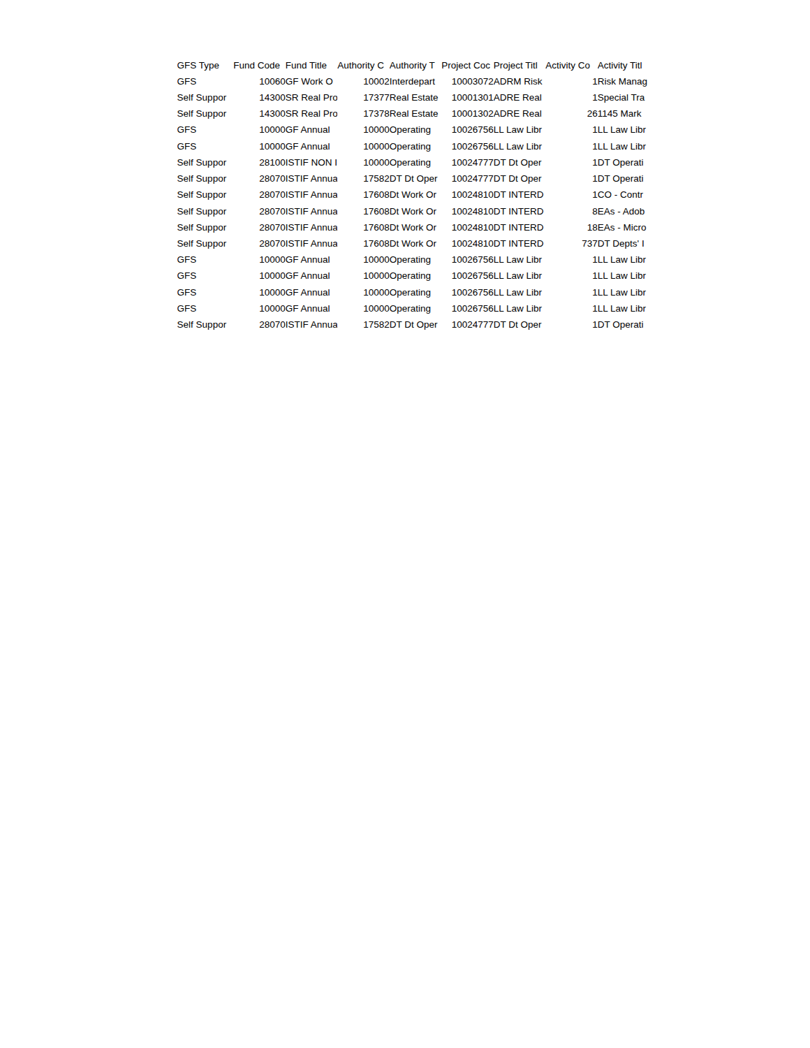| GFS Type | Fund Code | Fund Title | Authority C | Authority T | Project Coc | Project Titl | Activity Co | Activity Titl |
| GFS | 10060 | GF Work O | 10002 | Interdepart | 10003072 | ADRM Risk | 1 | Risk Manag |
| Self Suppor | 14300 | SR Real Pro | 17377 | Real Estate | 10001301 | ADRE Real | 1 | Special Tra |
| Self Suppor | 14300 | SR Real Pro | 17378 | Real Estate | 10001302 | ADRE Real | 26 | 1145 Mark |
| GFS | 10000 | GF Annual | 10000 | Operating | 10026756 | LL Law Libr | 1 | LL Law Libr |
| GFS | 10000 | GF Annual | 10000 | Operating | 10026756 | LL Law Libr | 1 | LL Law Libr |
| Self Suppor | 28100 | ISTIF NON I | 10000 | Operating | 10024777 | DT Dt Oper | 1 | DT Operati |
| Self Suppor | 28070 | ISTIF Annua | 17582 | DT Dt Oper | 10024777 | DT Dt Oper | 1 | DT Operati |
| Self Suppor | 28070 | ISTIF Annua | 17608 | Dt Work Or | 10024810 | DT INTERD | 1 | CO - Contr |
| Self Suppor | 28070 | ISTIF Annua | 17608 | Dt Work Or | 10024810 | DT INTERD | 8 | EAs - Adob |
| Self Suppor | 28070 | ISTIF Annua | 17608 | Dt Work Or | 10024810 | DT INTERD | 18 | EAs - Micro |
| Self Suppor | 28070 | ISTIF Annua | 17608 | Dt Work Or | 10024810 | DT INTERD | 737 | DT Depts' I |
| GFS | 10000 | GF Annual | 10000 | Operating | 10026756 | LL Law Libr | 1 | LL Law Libr |
| GFS | 10000 | GF Annual | 10000 | Operating | 10026756 | LL Law Libr | 1 | LL Law Libr |
| GFS | 10000 | GF Annual | 10000 | Operating | 10026756 | LL Law Libr | 1 | LL Law Libr |
| GFS | 10000 | GF Annual | 10000 | Operating | 10026756 | LL Law Libr | 1 | LL Law Libr |
| Self Suppor | 28070 | ISTIF Annua | 17582 | DT Dt Oper | 10024777 | DT Dt Oper | 1 | DT Operati |